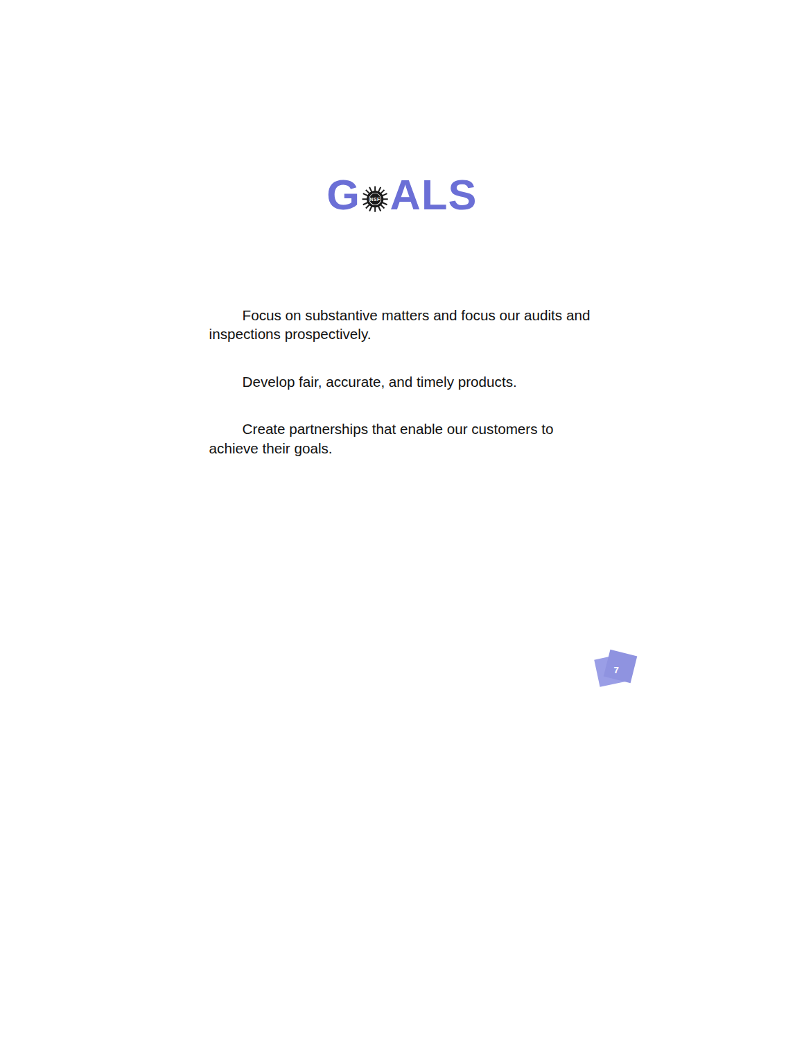GNSFALS
Focus on substantive matters and focus our audits and inspections prospectively.
Develop fair, accurate, and timely products.
Create partnerships that enable our customers to achieve their goals.
7